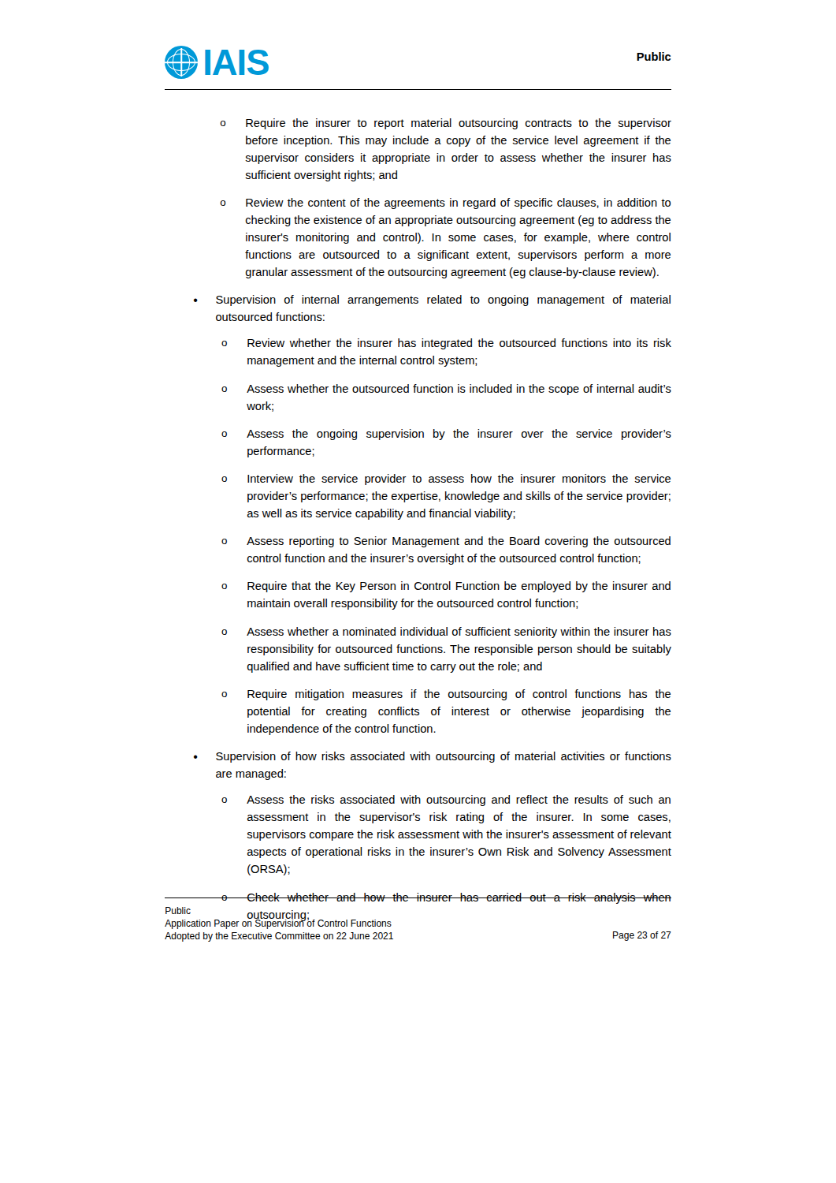IAIS
Public
Require the insurer to report material outsourcing contracts to the supervisor before inception. This may include a copy of the service level agreement if the supervisor considers it appropriate in order to assess whether the insurer has sufficient oversight rights; and
Review the content of the agreements in regard of specific clauses, in addition to checking the existence of an appropriate outsourcing agreement (eg to address the insurer's monitoring and control). In some cases, for example, where control functions are outsourced to a significant extent, supervisors perform a more granular assessment of the outsourcing agreement (eg clause-by-clause review).
Supervision of internal arrangements related to ongoing management of material outsourced functions:
Review whether the insurer has integrated the outsourced functions into its risk management and the internal control system;
Assess whether the outsourced function is included in the scope of internal audit’s work;
Assess the ongoing supervision by the insurer over the service provider’s performance;
Interview the service provider to assess how the insurer monitors the service provider’s performance; the expertise, knowledge and skills of the service provider; as well as its service capability and financial viability;
Assess reporting to Senior Management and the Board covering the outsourced control function and the insurer’s oversight of the outsourced control function;
Require that the Key Person in Control Function be employed by the insurer and maintain overall responsibility for the outsourced control function;
Assess whether a nominated individual of sufficient seniority within the insurer has responsibility for outsourced functions. The responsible person should be suitably qualified and have sufficient time to carry out the role; and
Require mitigation measures if the outsourcing of control functions has the potential for creating conflicts of interest or otherwise jeopardising the independence of the control function.
Supervision of how risks associated with outsourcing of material activities or functions are managed:
Assess the risks associated with outsourcing and reflect the results of such an assessment in the supervisor's risk rating of the insurer. In some cases, supervisors compare the risk assessment with the insurer's assessment of relevant aspects of operational risks in the insurer’s Own Risk and Solvency Assessment (ORSA);
Check whether and how the insurer has carried out a risk analysis when outsourcing;
Public
Application Paper on Supervision of Control Functions
Adopted by the Executive Committee on 22 June 2021
Page 23 of 27